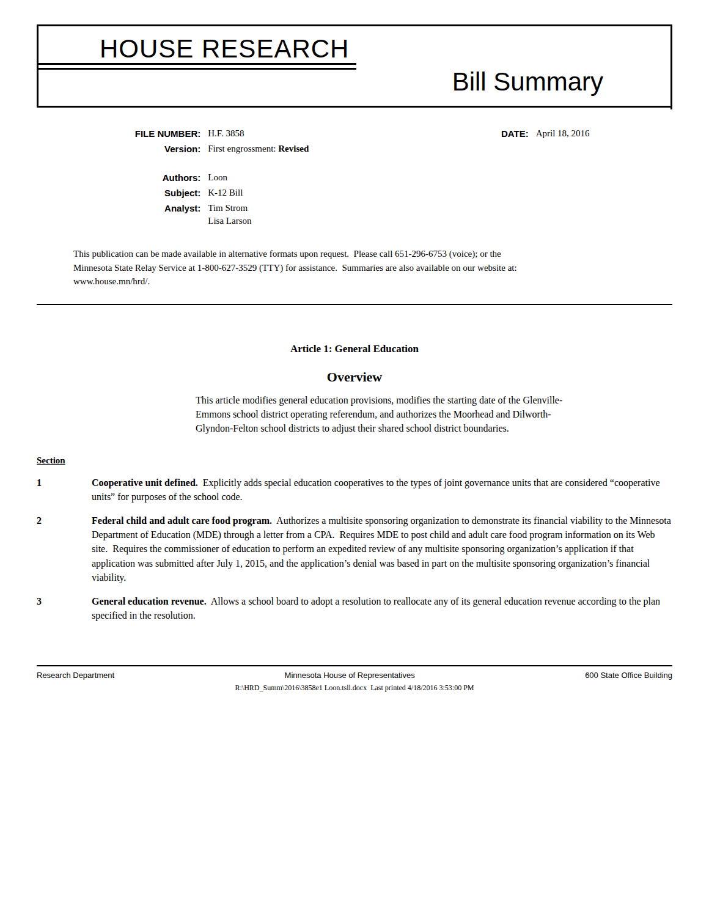HOUSE RESEARCH
Bill Summary
| FILE NUMBER: | H.F. 3858 | DATE: | April 18, 2016 |
| Version: | First engrossment: Revised | | |
| Authors: | Loon | | |
| Subject: | K-12 Bill | | |
| Analyst: | Tim Strom Lisa Larson | | |
This publication can be made available in alternative formats upon request. Please call 651-296-6753 (voice); or the Minnesota State Relay Service at 1-800-627-3529 (TTY) for assistance. Summaries are also available on our website at: www.house.mn/hrd/.
Article 1: General Education
Overview
This article modifies general education provisions, modifies the starting date of the Glenville-Emmons school district operating referendum, and authorizes the Moorhead and Dilworth-Glyndon-Felton school districts to adjust their shared school district boundaries.
Section
| 1 | Cooperative unit defined. Explicitly adds special education cooperatives to the types of joint governance units that are considered “cooperative units” for purposes of the school code. |
| 2 | Federal child and adult care food program. Authorizes a multisite sponsoring organization to demonstrate its financial viability to the Minnesota Department of Education (MDE) through a letter from a CPA. Requires MDE to post child and adult care food program information on its Web site. Requires the commissioner of education to perform an expedited review of any multisite sponsoring organization’s application if that application was submitted after July 1, 2015, and the application’s denial was based in part on the multisite sponsoring organization’s financial viability. |
| 3 | General education revenue. Allows a school board to adopt a resolution to reallocate any of its general education revenue according to the plan specified in the resolution. |
Research Department
Minnesota House of Representatives
600 State Office Building
R:\HRD_Summ\2016\3858e1 Loon.tsll.docx Last printed 4/18/2016 3:53:00 PM